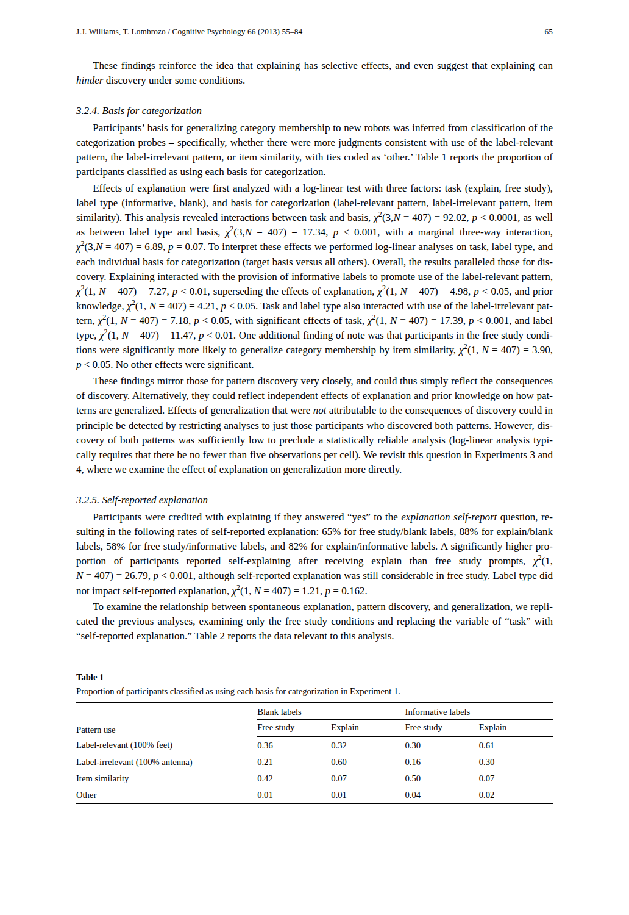J.J. Williams, T. Lombrozo / Cognitive Psychology 66 (2013) 55–84 65
These findings reinforce the idea that explaining has selective effects, and even suggest that explaining can hinder discovery under some conditions.
3.2.4. Basis for categorization
Participants’ basis for generalizing category membership to new robots was inferred from classification of the categorization probes – specifically, whether there were more judgments consistent with use of the label-relevant pattern, the label-irrelevant pattern, or item similarity, with ties coded as ‘other.’ Table 1 reports the proportion of participants classified as using each basis for categorization.
Effects of explanation were first analyzed with a log-linear test with three factors: task (explain, free study), label type (informative, blank), and basis for categorization (label-relevant pattern, label-irrelevant pattern, item similarity). This analysis revealed interactions between task and basis, χ2(3,N = 407) = 92.02, p < 0.0001, as well as between label type and basis, χ2(3,N = 407) = 17.34, p < 0.001, with a marginal three-way interaction, χ2(3,N = 407) = 6.89, p = 0.07. To interpret these effects we performed log-linear analyses on task, label type, and each individual basis for categorization (target basis versus all others). Overall, the results paralleled those for discovery. Explaining interacted with the provision of informative labels to promote use of the label-relevant pattern, χ2(1, N = 407) = 7.27, p < 0.01, superseding the effects of explanation, χ2(1, N = 407) = 4.98, p < 0.05, and prior knowledge, χ2(1, N = 407) = 4.21, p < 0.05. Task and label type also interacted with use of the label-irrelevant pattern, χ2(1, N = 407) = 7.18, p < 0.05, with significant effects of task, χ2(1, N = 407) = 17.39, p < 0.001, and label type, χ2(1, N = 407) = 11.47, p < 0.01. One additional finding of note was that participants in the free study conditions were significantly more likely to generalize category membership by item similarity, χ2(1, N = 407) = 3.90, p < 0.05. No other effects were significant.
These findings mirror those for pattern discovery very closely, and could thus simply reflect the consequences of discovery. Alternatively, they could reflect independent effects of explanation and prior knowledge on how patterns are generalized. Effects of generalization that were not attributable to the consequences of discovery could in principle be detected by restricting analyses to just those participants who discovered both patterns. However, discovery of both patterns was sufficiently low to preclude a statistically reliable analysis (log-linear analysis typically requires that there be no fewer than five observations per cell). We revisit this question in Experiments 3 and 4, where we examine the effect of explanation on generalization more directly.
3.2.5. Self-reported explanation
Participants were credited with explaining if they answered “yes” to the explanation self-report question, resulting in the following rates of self-reported explanation: 65% for free study/blank labels, 88% for explain/blank labels, 58% for free study/informative labels, and 82% for explain/informative labels. A significantly higher proportion of participants reported self-explaining after receiving explain than free study prompts, χ2(1, N = 407) = 26.79, p < 0.001, although self-reported explanation was still considerable in free study. Label type did not impact self-reported explanation, χ2(1, N = 407) = 1.21, p = 0.162.
To examine the relationship between spontaneous explanation, pattern discovery, and generalization, we replicated the previous analyses, examining only the free study conditions and replacing the variable of “task” with “self-reported explanation.” Table 2 reports the data relevant to this analysis.
Table 1
Proportion of participants classified as using each basis for categorization in Experiment 1.
| Pattern use | Blank labels | Informative labels |
| --- | --- | --- |
| Free study | Explain | Free study | Explain |
| Label-relevant (100% feet) | 0.36 | 0.32 | 0.30 | 0.61 |
| Label-irrelevant (100% antenna) | 0.21 | 0.60 | 0.16 | 0.30 |
| Item similarity | 0.42 | 0.07 | 0.50 | 0.07 |
| Other | 0.01 | 0.01 | 0.04 | 0.02 |